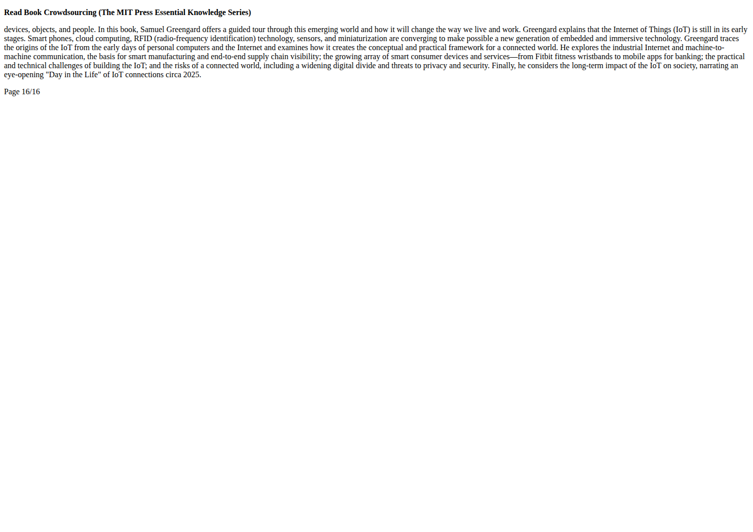Read Book Crowdsourcing (The MIT Press Essential Knowledge Series)
devices, objects, and people. In this book, Samuel Greengard offers a guided tour through this emerging world and how it will change the way we live and work. Greengard explains that the Internet of Things (IoT) is still in its early stages. Smart phones, cloud computing, RFID (radio-frequency identification) technology, sensors, and miniaturization are converging to make possible a new generation of embedded and immersive technology. Greengard traces the origins of the IoT from the early days of personal computers and the Internet and examines how it creates the conceptual and practical framework for a connected world. He explores the industrial Internet and machine-to-machine communication, the basis for smart manufacturing and end-to-end supply chain visibility; the growing array of smart consumer devices and services—from Fitbit fitness wristbands to mobile apps for banking; the practical and technical challenges of building the IoT; and the risks of a connected world, including a widening digital divide and threats to privacy and security. Finally, he considers the long-term impact of the IoT on society, narrating an eye-opening "Day in the Life" of IoT connections circa 2025.
Page 16/16